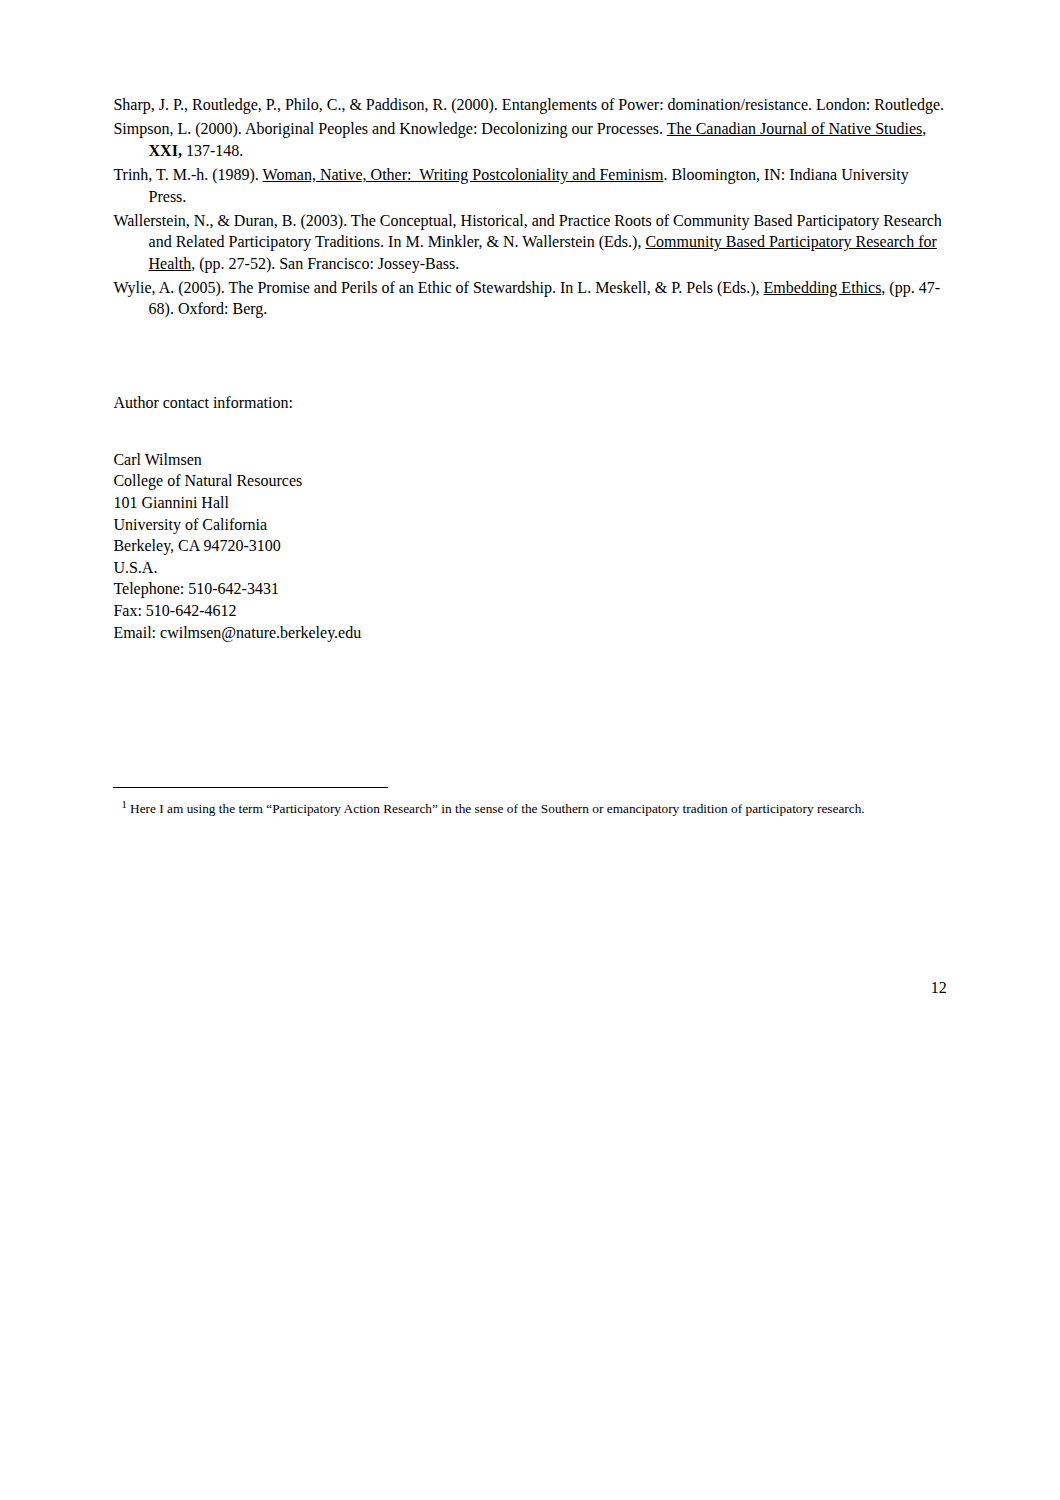Sharp, J. P., Routledge, P., Philo, C., & Paddison, R. (2000). Entanglements of Power: domination/resistance. London: Routledge.
Simpson, L. (2000). Aboriginal Peoples and Knowledge: Decolonizing our Processes. The Canadian Journal of Native Studies, XXI, 137-148.
Trinh, T. M.-h. (1989). Woman, Native, Other: Writing Postcoloniality and Feminism. Bloomington, IN: Indiana University Press.
Wallerstein, N., & Duran, B. (2003). The Conceptual, Historical, and Practice Roots of Community Based Participatory Research and Related Participatory Traditions. In M. Minkler, & N. Wallerstein (Eds.), Community Based Participatory Research for Health, (pp. 27-52). San Francisco: Jossey-Bass.
Wylie, A. (2005). The Promise and Perils of an Ethic of Stewardship. In L. Meskell, & P. Pels (Eds.), Embedding Ethics, (pp. 47-68). Oxford: Berg.
Author contact information:
Carl Wilmsen
College of Natural Resources
101 Giannini Hall
University of California
Berkeley, CA 94720-3100
U.S.A.
Telephone: 510-642-3431
Fax: 510-642-4612
Email: cwilmsen@nature.berkeley.edu
1 Here I am using the term “Participatory Action Research” in the sense of the Southern or emancipatory tradition of participatory research.
12